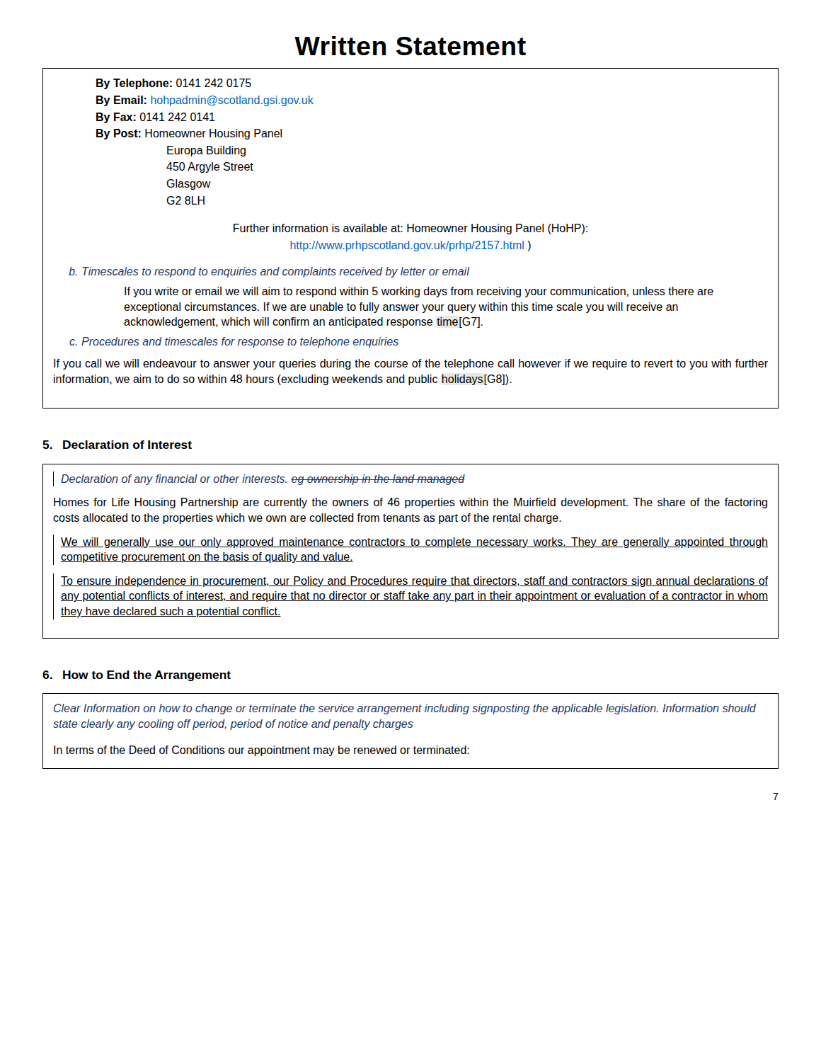Written Statement
By Telephone: 0141 242 0175
By Email: hohpadmin@scotland.gsi.gov.uk
By Fax: 0141 242 0141
By Post: Homeowner Housing Panel
Europa Building
450 Argyle Street
Glasgow
G2 8LH
Further information is available at: Homeowner Housing Panel (HoHP):
http://www.prhpscotland.gov.uk/prhp/2157.html )
Timescales to respond to enquiries and complaints received by letter or email If you write or email we will aim to respond within 5 working days from receiving your communication, unless there are exceptional circumstances. If we are unable to fully answer your query within this time scale you will receive an acknowledgement, which will confirm an anticipated response time[G7].
Procedures and timescales for response to telephone enquiries
If you call we will endeavour to answer your queries during the course of the telephone call however if we require to revert to you with further information, we aim to do so within 48 hours (excluding weekends and public holidays[G8]).
5. Declaration of Interest
Declaration of any financial or other interests. eg ownership in the land managed
Homes for Life Housing Partnership are currently the owners of 46 properties within the Muirfield development. The share of the factoring costs allocated to the properties which we own are collected from tenants as part of the rental charge.
We will generally use our only approved maintenance contractors to complete necessary works. They are generally appointed through competitive procurement on the basis of quality and value.
To ensure independence in procurement, our Policy and Procedures require that directors, staff and contractors sign annual declarations of any potential conflicts of interest, and require that no director or staff take any part in their appointment or evaluation of a contractor in whom they have declared such a potential conflict.
6. How to End the Arrangement
Clear Information on how to change or terminate the service arrangement including signposting the applicable legislation. Information should state clearly any cooling off period, period of notice and penalty charges
In terms of the Deed of Conditions our appointment may be renewed or terminated:
7